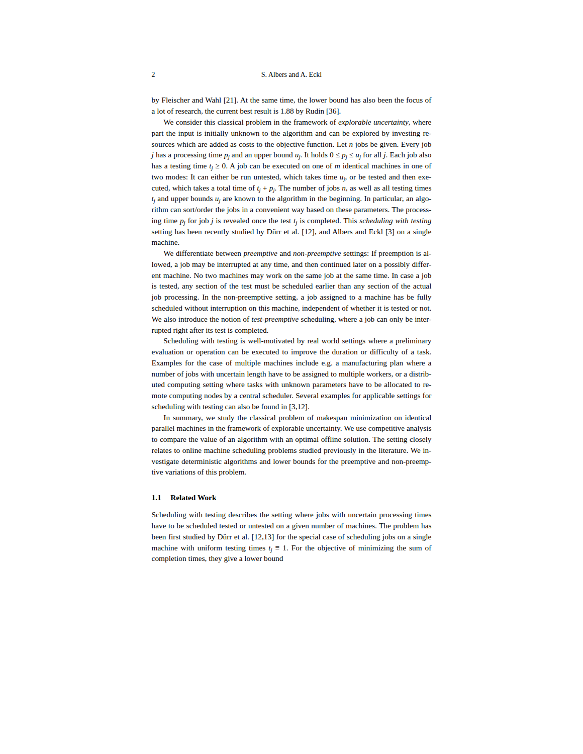2 S. Albers and A. Eckl
by Fleischer and Wahl [21]. At the same time, the lower bound has also been the focus of a lot of research, the current best result is 1.88 by Rudin [36].
We consider this classical problem in the framework of explorable uncertainty, where part the input is initially unknown to the algorithm and can be explored by investing resources which are added as costs to the objective function. Let n jobs be given. Every job j has a processing time pj and an upper bound uj. It holds 0 ≤ pj ≤ uj for all j. Each job also has a testing time tj ≥ 0. A job can be executed on one of m identical machines in one of two modes: It can either be run untested, which takes time uj, or be tested and then executed, which takes a total time of tj + pj. The number of jobs n, as well as all testing times tj and upper bounds uj are known to the algorithm in the beginning. In particular, an algorithm can sort/order the jobs in a convenient way based on these parameters. The processing time pj for job j is revealed once the test tj is completed. This scheduling with testing setting has been recently studied by Dürr et al. [12], and Albers and Eckl [3] on a single machine.
We differentiate between preemptive and non-preemptive settings: If preemption is allowed, a job may be interrupted at any time, and then continued later on a possibly different machine. No two machines may work on the same job at the same time. In case a job is tested, any section of the test must be scheduled earlier than any section of the actual job processing. In the non-preemptive setting, a job assigned to a machine has be fully scheduled without interruption on this machine, independent of whether it is tested or not. We also introduce the notion of test-preemptive scheduling, where a job can only be interrupted right after its test is completed.
Scheduling with testing is well-motivated by real world settings where a preliminary evaluation or operation can be executed to improve the duration or difficulty of a task. Examples for the case of multiple machines include e.g. a manufacturing plan where a number of jobs with uncertain length have to be assigned to multiple workers, or a distributed computing setting where tasks with unknown parameters have to be allocated to remote computing nodes by a central scheduler. Several examples for applicable settings for scheduling with testing can also be found in [3,12].
In summary, we study the classical problem of makespan minimization on identical parallel machines in the framework of explorable uncertainty. We use competitive analysis to compare the value of an algorithm with an optimal offline solution. The setting closely relates to online machine scheduling problems studied previously in the literature. We investigate deterministic algorithms and lower bounds for the preemptive and non-preemptive variations of this problem.
1.1 Related Work
Scheduling with testing describes the setting where jobs with uncertain processing times have to be scheduled tested or untested on a given number of machines. The problem has been first studied by Dürr et al. [12,13] for the special case of scheduling jobs on a single machine with uniform testing times tj ≡ 1. For the objective of minimizing the sum of completion times, they give a lower bound